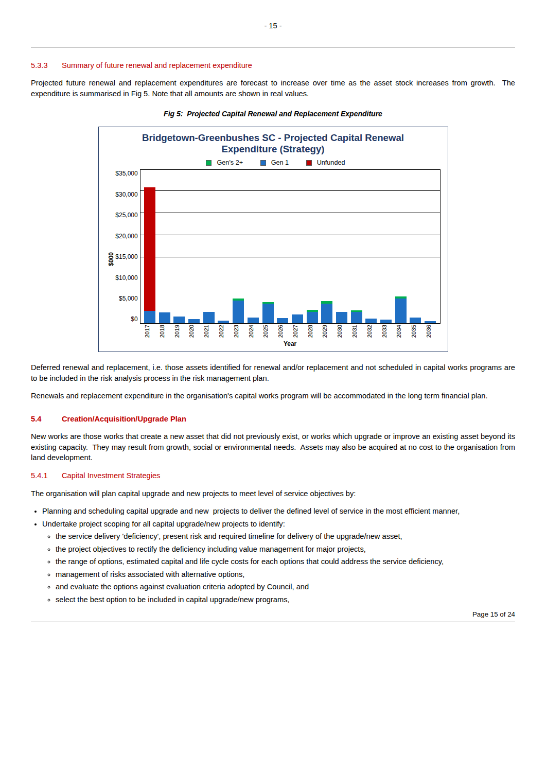- 15 -
5.3.3 Summary of future renewal and replacement expenditure
Projected future renewal and replacement expenditures are forecast to increase over time as the asset stock increases from growth. The expenditure is summarised in Fig 5. Note that all amounts are shown in real values.
Fig 5: Projected Capital Renewal and Replacement Expenditure
Bridgetown-Greenbushes SC - Projected Capital Renewal
Expenditure (Strategy)
Gen's 2+ Gen 1 Unfunded
$000
$35,000
$30,000
$25,000
$20,000
$15,000
$10,000
$5,000
$0
2017
2018
2019
2020
2021
2022
2023
2024
2025
2026
2027
2028
2029
2030
2031
2032
2033
2034
2035
2036
Year
Deferred renewal and replacement, i.e. those assets identified for renewal and/or replacement and not scheduled in capital works programs are to be included in the risk analysis process in the risk management plan.
Renewals and replacement expenditure in the organisation's capital works program will be accommodated in the long term financial plan.
5.4 Creation/Acquisition/Upgrade Plan
New works are those works that create a new asset that did not previously exist, or works which upgrade or improve an existing asset beyond its existing capacity. They may result from growth, social or environmental needs. Assets may also be acquired at no cost to the organisation from land development.
5.4.1 Capital Investment Strategies
The organisation will plan capital upgrade and new projects to meet level of service objectives by:
Planning and scheduling capital upgrade and new projects to deliver the defined level of service in the most efficient manner,
Undertake project scoping for all capital upgrade/new projects to identify:
the service delivery 'deficiency', present risk and required timeline for delivery of the upgrade/new asset,
the project objectives to rectify the deficiency including value management for major projects,
the range of options, estimated capital and life cycle costs for each options that could address the service deficiency,
management of risks associated with alternative options,
and evaluate the options against evaluation criteria adopted by Council, and
select the best option to be included in capital upgrade/new programs,
Page 15 of 24